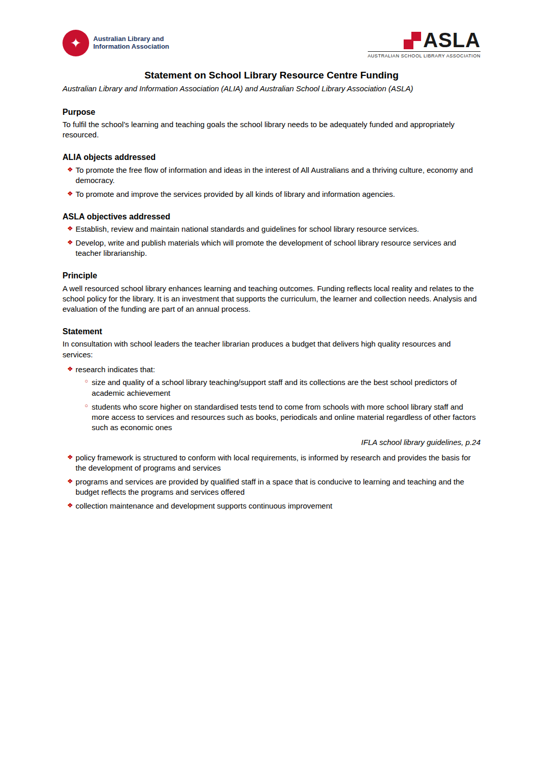✦
Australian Library and Information Association
ASLA
AUSTRALIAN SCHOOL LIBRARY ASSOCIATION
Statement on School Library Resource Centre Funding
Australian Library and Information Association (ALIA) and Australian School Library Association (ASLA)
Purpose
To fulfil the school’s learning and teaching goals the school library needs to be adequately funded and appropriately resourced.
ALIA objects addressed
To promote the free flow of information and ideas in the interest of All Australians and a thriving culture, economy and democracy.
To promote and improve the services provided by all kinds of library and information agencies.
ASLA objectives addressed
Establish, review and maintain national standards and guidelines for school library resource services.
Develop, write and publish materials which will promote the development of school library resource services and teacher librarianship.
Principle
A well resourced school library enhances learning and teaching outcomes. Funding reflects local reality and relates to the school policy for the library. It is an investment that supports the curriculum, the learner and collection needs. Analysis and evaluation of the funding are part of an annual process.
Statement
In consultation with school leaders the teacher librarian produces a budget that delivers high quality resources and services:
research indicates that:
size and quality of a school library teaching/support staff and its collections are the best school predictors of academic achievement
students who score higher on standardised tests tend to come from schools with more school library staff and more access to services and resources such as books, periodicals and online material regardless of other factors such as economic ones
IFLA school library guidelines, p.24
policy framework is structured to conform with local requirements, is informed by research and provides the basis for the development of programs and services
programs and services are provided by qualified staff in a space that is conducive to learning and teaching and the budget reflects the programs and services offered
collection maintenance and development supports continuous improvement